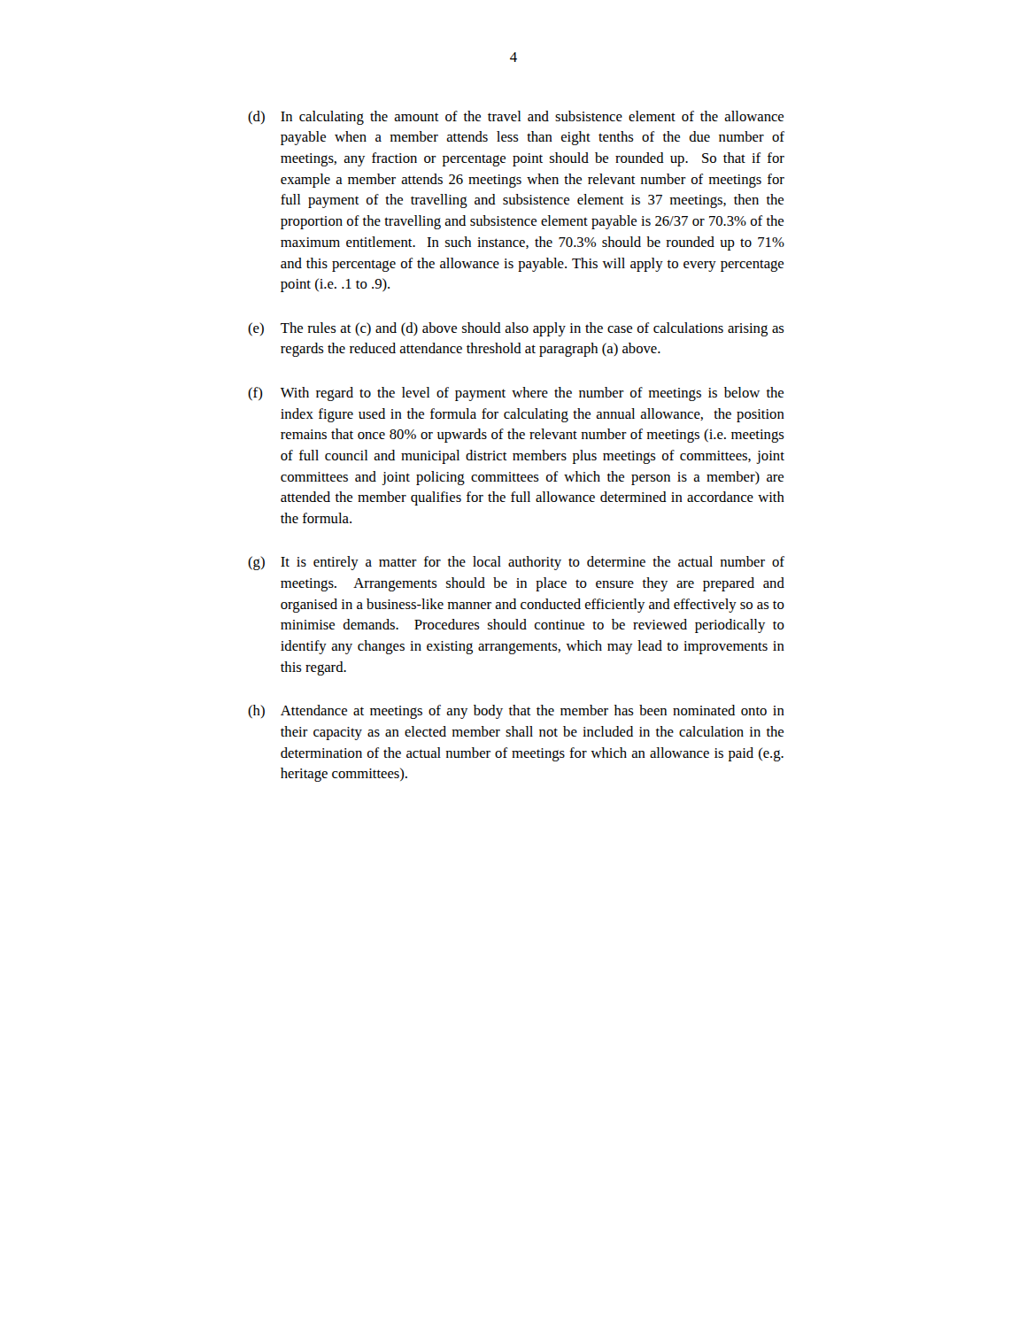4
(d) In calculating the amount of the travel and subsistence element of the allowance payable when a member attends less than eight tenths of the due number of meetings, any fraction or percentage point should be rounded up. So that if for example a member attends 26 meetings when the relevant number of meetings for full payment of the travelling and subsistence element is 37 meetings, then the proportion of the travelling and subsistence element payable is 26/37 or 70.3% of the maximum entitlement. In such instance, the 70.3% should be rounded up to 71% and this percentage of the allowance is payable. This will apply to every percentage point (i.e. .1 to .9).
(e) The rules at (c) and (d) above should also apply in the case of calculations arising as regards the reduced attendance threshold at paragraph (a) above.
(f) With regard to the level of payment where the number of meetings is below the index figure used in the formula for calculating the annual allowance, the position remains that once 80% or upwards of the relevant number of meetings (i.e. meetings of full council and municipal district members plus meetings of committees, joint committees and joint policing committees of which the person is a member) are attended the member qualifies for the full allowance determined in accordance with the formula.
(g) It is entirely a matter for the local authority to determine the actual number of meetings. Arrangements should be in place to ensure they are prepared and organised in a business-like manner and conducted efficiently and effectively so as to minimise demands. Procedures should continue to be reviewed periodically to identify any changes in existing arrangements, which may lead to improvements in this regard.
(h) Attendance at meetings of any body that the member has been nominated onto in their capacity as an elected member shall not be included in the calculation in the determination of the actual number of meetings for which an allowance is paid (e.g. heritage committees).